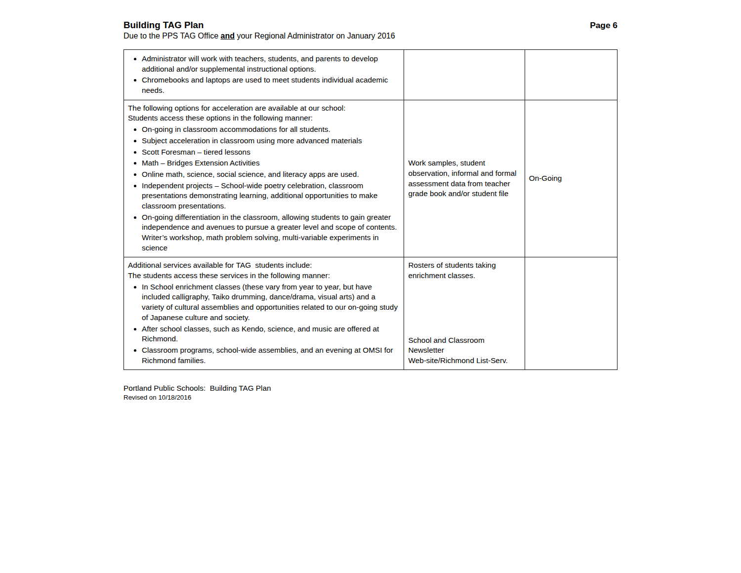Building TAG Plan
Page 6
Due to the PPS TAG Office and your Regional Administrator on January 2016
| Administrator will work with teachers, students, and parents to develop additional and/or supplemental instructional options. Chromebooks and laptops are used to meet students individual academic needs. | | |
| The following options for acceleration are available at our school: Students access these options in the following manner: On-going in classroom accommodations for all students. Subject acceleration in classroom using more advanced materials Scott Foresman – tiered lessons Math – Bridges Extension Activities Online math, science, social science, and literacy apps are used. Independent projects – School-wide poetry celebration, classroom presentations demonstrating learning, additional opportunities to make classroom presentations. On-going differentiation in the classroom, allowing students to gain greater independence and avenues to pursue a greater level and scope of contents. Writer’s workshop, math problem solving, multi-variable experiments in science | Work samples, student observation, informal and formal assessment data from teacher grade book and/or student file | On-Going |
| Additional services available for TAG students include: The students access these services in the following manner: In School enrichment classes (these vary from year to year, but have included calligraphy, Taiko drumming, dance/drama, visual arts) and a variety of cultural assemblies and opportunities related to our on-going study of Japanese culture and society. After school classes, such as Kendo, science, and music are offered at Richmond. Classroom programs, school-wide assemblies, and an evening at OMSI for Richmond families. | Rosters of students taking enrichment classes. School and Classroom Newsletter Web-site/Richmond List-Serv. | |
Portland Public Schools: Building TAG Plan
Revised on 10/18/2016